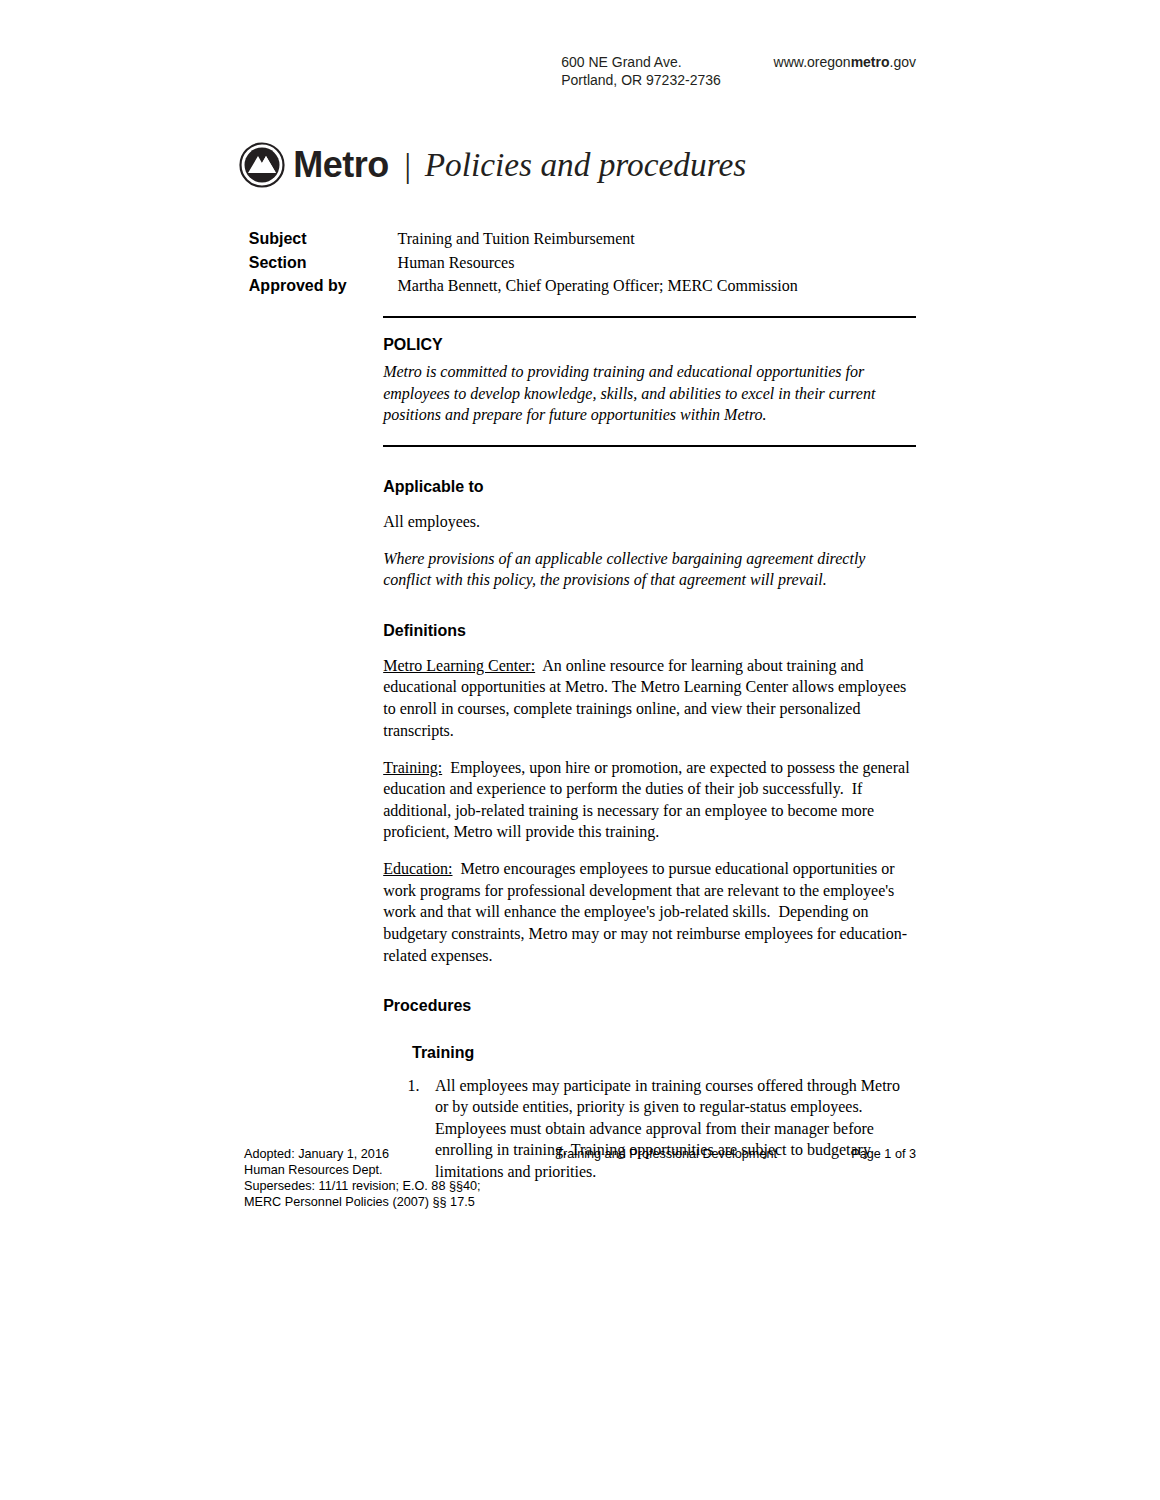600 NE Grand Ave.
Portland, OR 97232-2736
www.oregonmetro.gov
Metro
| Policies and procedures
| Subject | Training and Tuition Reimbursement |
| Section | Human Resources |
| Approved by | Martha Bennett, Chief Operating Officer; MERC Commission |
POLICY
Metro is committed to providing training and educational opportunities for employees to develop knowledge, skills, and abilities to excel in their current positions and prepare for future opportunities within Metro.
Applicable to
All employees.
Where provisions of an applicable collective bargaining agreement directly conflict with this policy, the provisions of that agreement will prevail.
Definitions
Metro Learning Center: An online resource for learning about training and educational opportunities at Metro. The Metro Learning Center allows employees to enroll in courses, complete trainings online, and view their personalized transcripts.
Training: Employees, upon hire or promotion, are expected to possess the general education and experience to perform the duties of their job successfully. If additional, job-related training is necessary for an employee to become more proficient, Metro will provide this training.
Education: Metro encourages employees to pursue educational opportunities or work programs for professional development that are relevant to the employee's work and that will enhance the employee's job-related skills. Depending on budgetary constraints, Metro may or may not reimburse employees for education-related expenses.
Procedures
Training
All employees may participate in training courses offered through Metro or by outside entities, priority is given to regular-status employees. Employees must obtain advance approval from their manager before enrolling in training. Training opportunities are subject to budgetary limitations and priorities.
Adopted: January 1, 2016
Human Resources Dept.
Supersedes: 11/11 revision; E.O. 88 §§40;
MERC Personnel Policies (2007) §§ 17.5
Training and Professional Development
Page 1 of 3